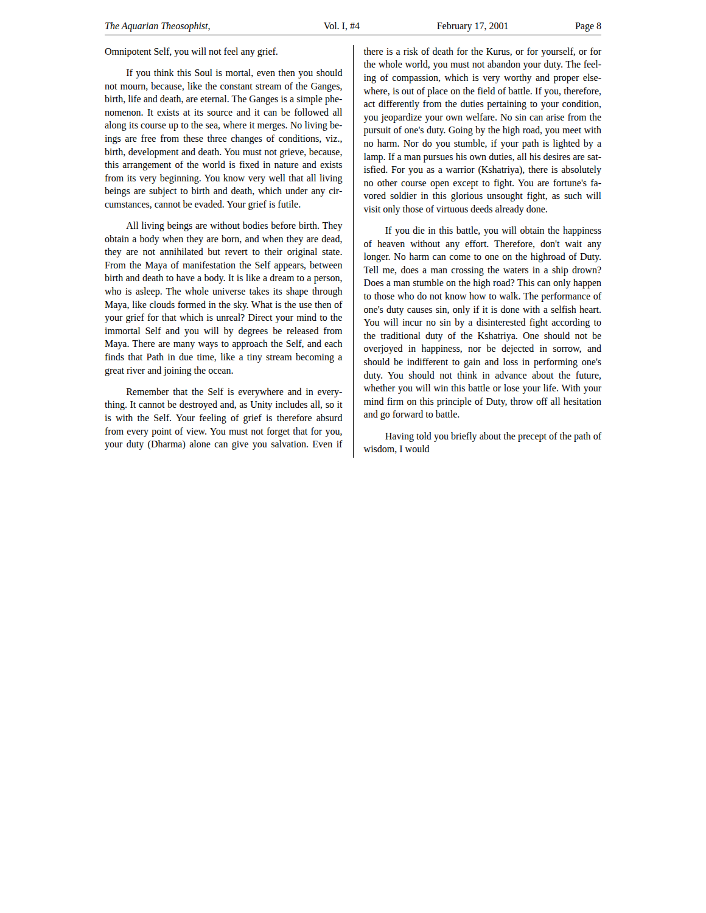| The Aquarian Theosophist, | Vol. I, #4 | February 17, 2001 | Page 8 |
Omnipotent Self, you will not feel any grief.
If you think this Soul is mortal, even then you should not mourn, because, like the constant stream of the Ganges, birth, life and death, are eternal. The Ganges is a simple phenomenon. It exists at its source and it can be followed all along its course up to the sea, where it merges. No living beings are free from these three changes of conditions, viz., birth, development and death. You must not grieve, because, this arrangement of the world is fixed in nature and exists from its very beginning. You know very well that all living beings are subject to birth and death, which under any circumstances, cannot be evaded. Your grief is futile.
All living beings are without bodies before birth. They obtain a body when they are born, and when they are dead, they are not annihilated but revert to their original state. From the Maya of manifestation the Self appears, between birth and death to have a body. It is like a dream to a person, who is asleep. The whole universe takes its shape through Maya, like clouds formed in the sky. What is the use then of your grief for that which is unreal? Direct your mind to the immortal Self and you will by degrees be released from Maya. There are many ways to approach the Self, and each finds that Path in due time, like a tiny stream becoming a great river and joining the ocean.
Remember that the Self is everywhere and in everything. It cannot be destroyed and, as Unity includes all, so it is with the Self. Your feeling of grief is therefore absurd from every point of view. You must not forget that for you, your duty (Dharma) alone can give you salvation. Even if there is a risk of death for the Kurus, or for yourself, or for the whole world, you must not abandon your duty. The feeling of compassion, which is very worthy and proper elsewhere, is out of place on the field of battle. If you, therefore, act differently from the duties pertaining to your condition, you jeopardize your own welfare. No sin can arise from the pursuit of one's duty. Going by the high road, you meet with no harm. Nor do you stumble, if your path is lighted by a lamp. If a man pursues his own duties, all his desires are satisfied. For you as a warrior (Kshatriya), there is absolutely no other course open except to fight. You are fortune's favored soldier in this glorious unsought fight, as such will visit only those of virtuous deeds already done.
If you die in this battle, you will obtain the happiness of heaven without any effort. Therefore, don't wait any longer. No harm can come to one on the highroad of Duty. Tell me, does a man crossing the waters in a ship drown? Does a man stumble on the high road? This can only happen to those who do not know how to walk. The performance of one's duty causes sin, only if it is done with a selfish heart. You will incur no sin by a disinterested fight according to the traditional duty of the Kshatriya. One should not be overjoyed in happiness, nor be dejected in sorrow, and should be indifferent to gain and loss in performing one's duty. You should not think in advance about the future, whether you will win this battle or lose your life. With your mind firm on this principle of Duty, throw off all hesitation and go forward to battle.
Having told you briefly about the precept of the path of wisdom, I would